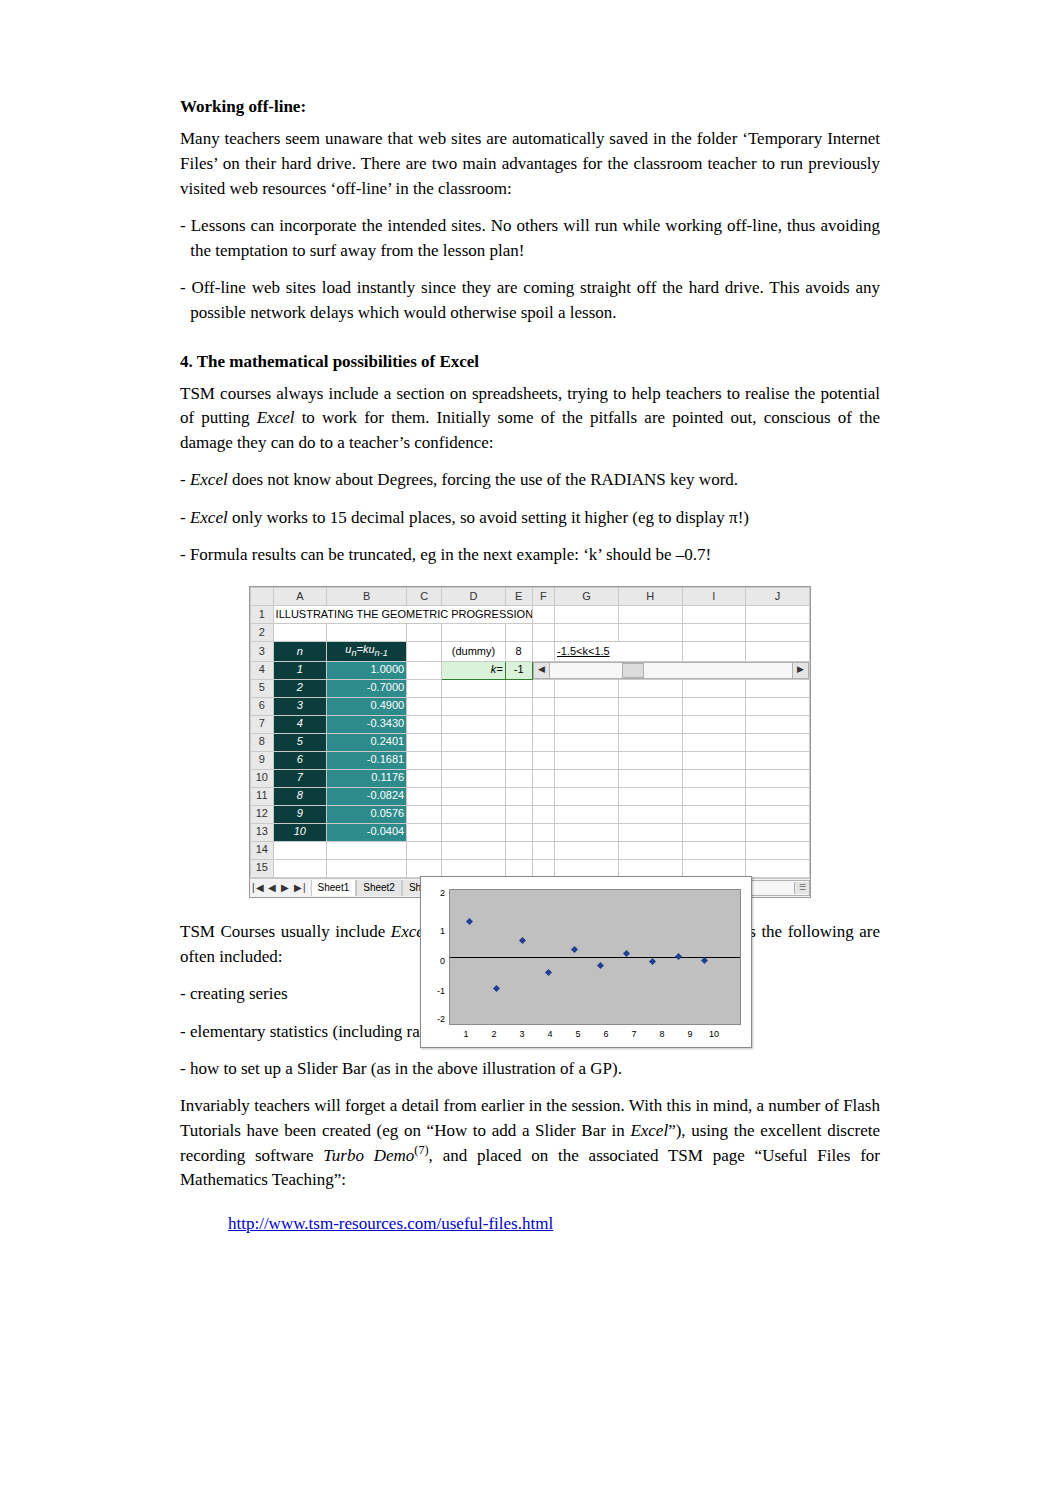Working off-line:
Many teachers seem unaware that web sites are automatically saved in the folder ‘Temporary Internet Files’ on their hard drive. There are two main advantages for the classroom teacher to run previously visited web resources ‘off-line’ in the classroom:
- Lessons can incorporate the intended sites. No others will run while working off-line, thus avoiding the temptation to surf away from the lesson plan!
- Off-line web sites load instantly since they are coming straight off the hard drive. This avoids any possible network delays which would otherwise spoil a lesson.
4. The mathematical possibilities of Excel
TSM courses always include a section on spreadsheets, trying to help teachers to realise the potential of putting Excel to work for them. Initially some of the pitfalls are pointed out, conscious of the damage they can do to a teacher’s confidence:
- Excel does not know about Degrees, forcing the use of the RADIANS key word.
- Excel only works to 15 decimal places, so avoid setting it higher (eg to display π!)
- Formula results can be truncated, eg in the next example: ‘k’ should be –0.7!
| | A | B | C | D | E | F | G | H | I | J |
| --- | --- | --- | --- | --- | --- | --- | --- | --- | --- | --- |
| 1 | ILLUSTRATING THE GEOMETRIC PROGRESSION | | | | | |
| 2 | | | | | | | | | | |
| 3 | n | u n =ku n-1 | | (dummy) | 8 | | -1.5<k<1.5 | | |
| 4 | 1 | 1.0000 | | k= | -1 | ◀ ▶ |
| 5 | 2 | -0.7000 | | | | | | | | |
| 6 | 3 | 0.4900 | | | | | | | | |
| 7 | 4 | -0.3430 | | | | | | | | |
| 8 | 5 | 0.2401 | | | | | | | | |
| 9 | 6 | -0.1681 | | | | | | | | |
| 10 | 7 | 0.1176 | | | | | | | | |
| 11 | 8 | -0.0824 | | | | | | | | |
| 12 | 9 | 0.0576 | | | | | | | | |
| 13 | 10 | -0.0404 | | | | | | | | |
| 14 | | | | | | | | | | |
| 15 | | | | | | | | | | |
2
1
0
-1
-2
1
2
3
4
5
6
7
8
9
10
|◀ ◀ ▶ ▶| Sheet1 Sheet2 Sheet3 ◀ ☰
TSM Courses usually include Excel topics at different levels, but for the beginners the following are often included:
- creating series
- elementary statistics (including random sorting)
- how to set up a Slider Bar (as in the above illustration of a GP).
Invariably teachers will forget a detail from earlier in the session. With this in mind, a number of Flash Tutorials have been created (eg on “How to add a Slider Bar in Excel”), using the excellent discrete recording software Turbo Demo(7), and placed on the associated TSM page “Useful Files for Mathematics Teaching”:
http://www.tsm-resources.com/useful-files.html